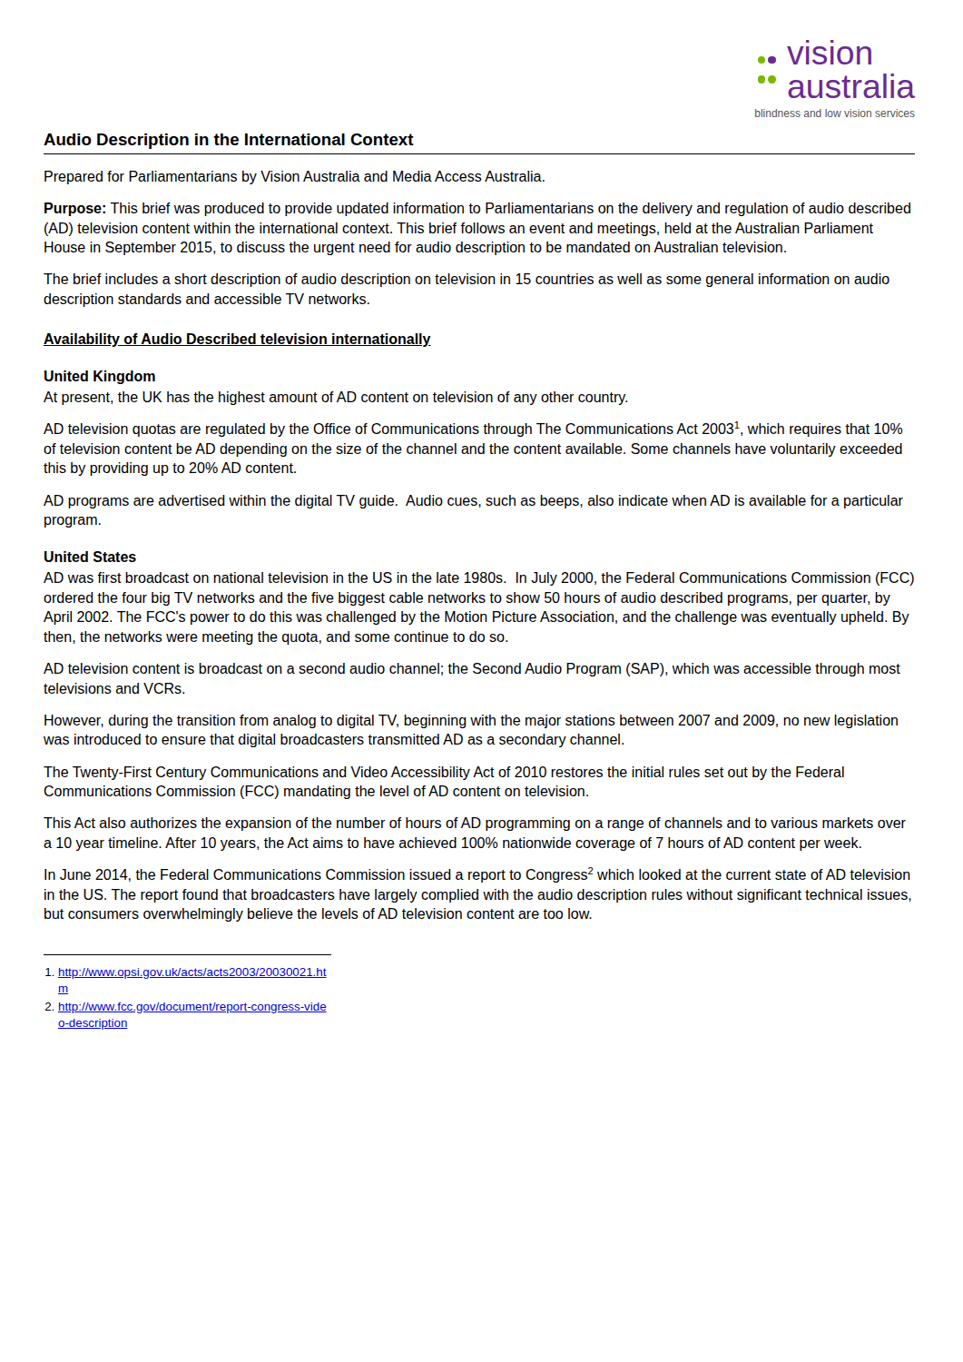vision australia
blindness and low vision services
Audio Description in the International Context
Prepared for Parliamentarians by Vision Australia and Media Access Australia.
Purpose: This brief was produced to provide updated information to Parliamentarians on the delivery and regulation of audio described (AD) television content within the international context. This brief follows an event and meetings, held at the Australian Parliament House in September 2015, to discuss the urgent need for audio description to be mandated on Australian television.
The brief includes a short description of audio description on television in 15 countries as well as some general information on audio description standards and accessible TV networks.
Availability of Audio Described television internationally
United Kingdom
At present, the UK has the highest amount of AD content on television of any other country.
AD television quotas are regulated by the Office of Communications through The Communications Act 20031, which requires that 10% of television content be AD depending on the size of the channel and the content available. Some channels have voluntarily exceeded this by providing up to 20% AD content.
AD programs are advertised within the digital TV guide. Audio cues, such as beeps, also indicate when AD is available for a particular program.
United States
AD was first broadcast on national television in the US in the late 1980s. In July 2000, the Federal Communications Commission (FCC) ordered the four big TV networks and the five biggest cable networks to show 50 hours of audio described programs, per quarter, by April 2002. The FCC's power to do this was challenged by the Motion Picture Association, and the challenge was eventually upheld. By then, the networks were meeting the quota, and some continue to do so.
AD television content is broadcast on a second audio channel; the Second Audio Program (SAP), which was accessible through most televisions and VCRs.
However, during the transition from analog to digital TV, beginning with the major stations between 2007 and 2009, no new legislation was introduced to ensure that digital broadcasters transmitted AD as a secondary channel.
The Twenty-First Century Communications and Video Accessibility Act of 2010 restores the initial rules set out by the Federal Communications Commission (FCC) mandating the level of AD content on television.
This Act also authorizes the expansion of the number of hours of AD programming on a range of channels and to various markets over a 10 year timeline. After 10 years, the Act aims to have achieved 100% nationwide coverage of 7 hours of AD content per week.
In June 2014, the Federal Communications Commission issued a report to Congress2 which looked at the current state of AD television in the US. The report found that broadcasters have largely complied with the audio description rules without significant technical issues, but consumers overwhelmingly believe the levels of AD television content are too low.
http://www.opsi.gov.uk/acts/acts2003/20030021.htm
http://www.fcc.gov/document/report-congress-video-description